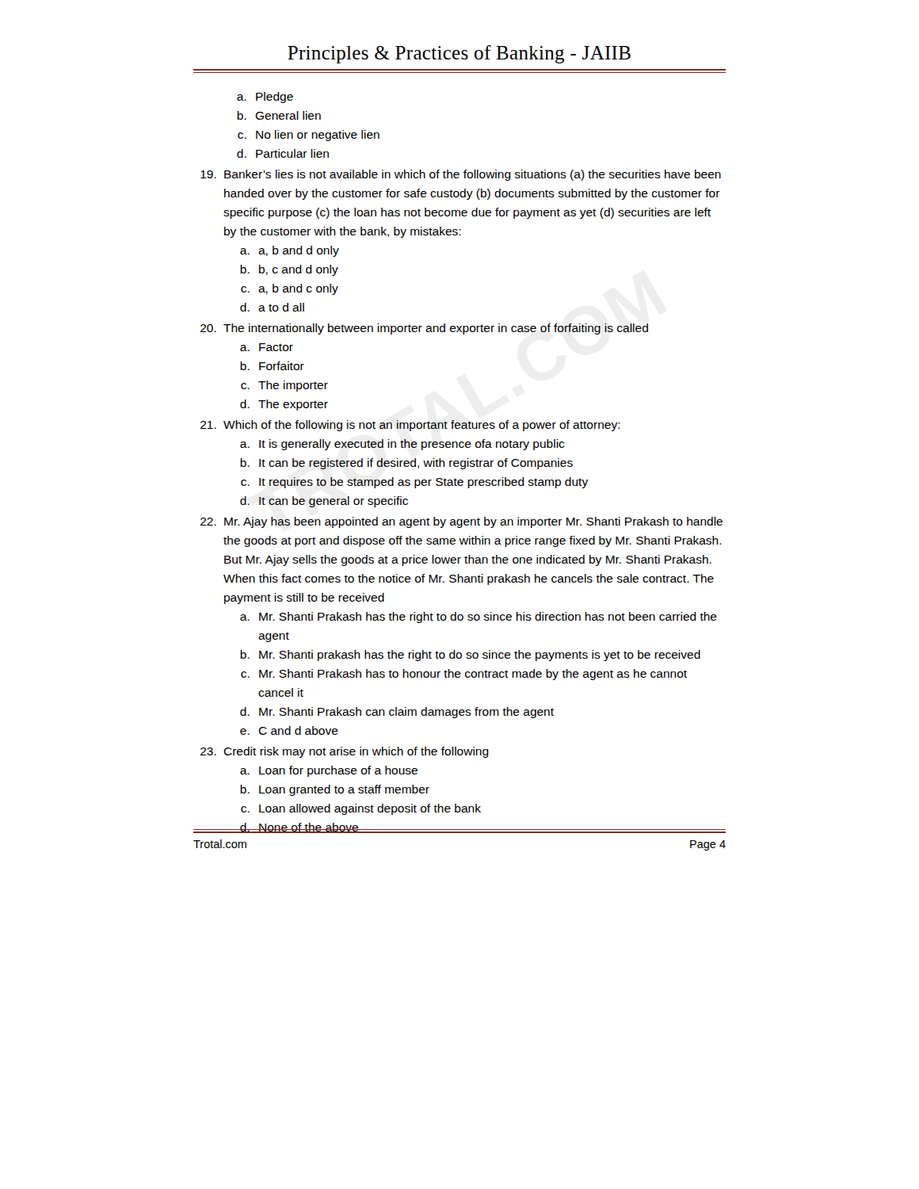TROTAL.COM
Principles & Practices of Banking - JAIIB
Pledge
General lien
No lien or negative lien
Particular lien
Banker’s lies is not available in which of the following situations (a) the securities have been handed over by the customer for safe custody (b) documents submitted by the customer for specific purpose (c) the loan has not become due for payment as yet (d) securities are left by the customer with the bank, by mistakes:
a, b and d only
b, c and d only
a, b and c only
a to d all
The internationally between importer and exporter in case of forfaiting is called
Factor
Forfaitor
The importer
The exporter
Which of the following is not an important features of a power of attorney:
It is generally executed in the presence ofa notary public
It can be registered if desired, with registrar of Companies
It requires to be stamped as per State prescribed stamp duty
It can be general or specific
Mr. Ajay has been appointed an agent by agent by an importer Mr. Shanti Prakash to handle the goods at port and dispose off the same within a price range fixed by Mr. Shanti Prakash. But Mr. Ajay sells the goods at a price lower than the one indicated by Mr. Shanti Prakash. When this fact comes to the notice of Mr. Shanti prakash he cancels the sale contract. The payment is still to be received
Mr. Shanti Prakash has the right to do so since his direction has not been carried the agent
Mr. Shanti prakash has the right to do so since the payments is yet to be received
Mr. Shanti Prakash has to honour the contract made by the agent as he cannot cancel it
Mr. Shanti Prakash can claim damages from the agent
C and d above
Credit risk may not arise in which of the following
Loan for purchase of a house
Loan granted to a staff member
Loan allowed against deposit of the bank
None of the above
Trotal.com Page 4